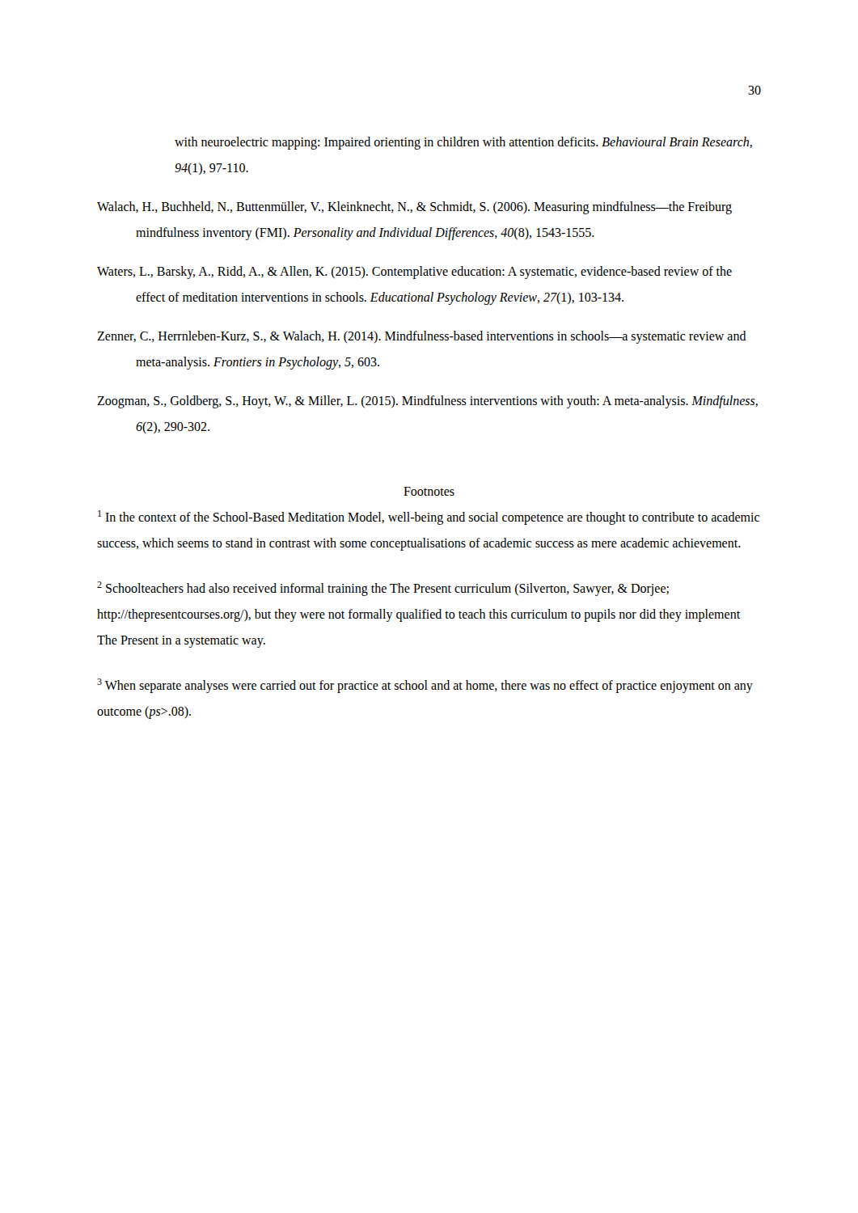30
with neuroelectric mapping: Impaired orienting in children with attention deficits. Behavioural Brain Research, 94(1), 97-110.
Walach, H., Buchheld, N., Buttenmüller, V., Kleinknecht, N., & Schmidt, S. (2006). Measuring mindfulness—the Freiburg mindfulness inventory (FMI). Personality and Individual Differences, 40(8), 1543-1555.
Waters, L., Barsky, A., Ridd, A., & Allen, K. (2015). Contemplative education: A systematic, evidence-based review of the effect of meditation interventions in schools. Educational Psychology Review, 27(1), 103-134.
Zenner, C., Herrnleben-Kurz, S., & Walach, H. (2014). Mindfulness-based interventions in schools—a systematic review and meta-analysis. Frontiers in Psychology, 5, 603.
Zoogman, S., Goldberg, S., Hoyt, W., & Miller, L. (2015). Mindfulness interventions with youth: A meta-analysis. Mindfulness, 6(2), 290-302.
Footnotes
1 In the context of the School-Based Meditation Model, well-being and social competence are thought to contribute to academic success, which seems to stand in contrast with some conceptualisations of academic success as mere academic achievement.
2 Schoolteachers had also received informal training the The Present curriculum (Silverton, Sawyer, & Dorjee; http://thepresentcourses.org/), but they were not formally qualified to teach this curriculum to pupils nor did they implement The Present in a systematic way.
3 When separate analyses were carried out for practice at school and at home, there was no effect of practice enjoyment on any outcome (ps>.08).